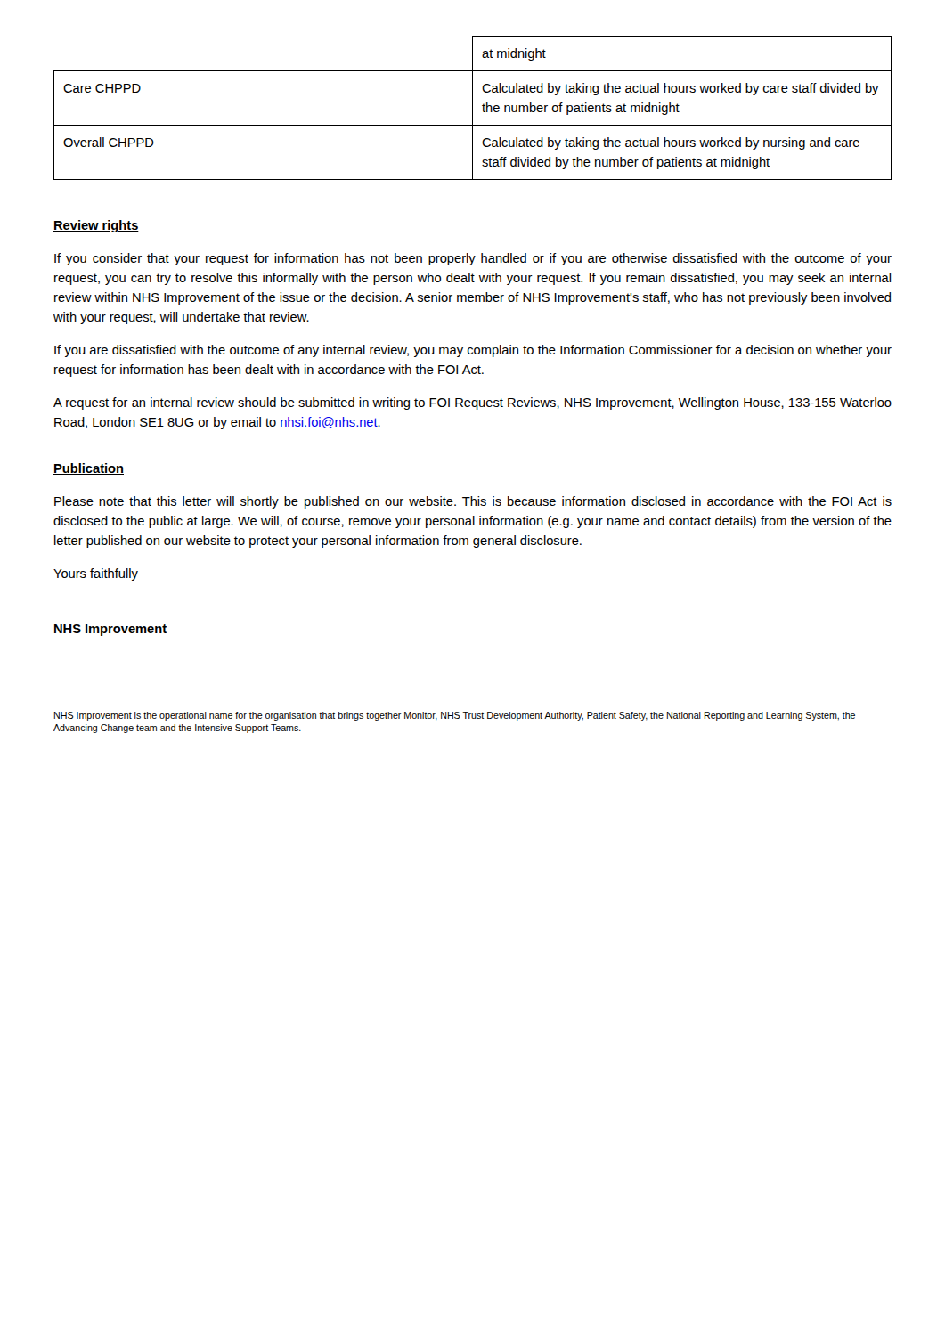| | at midnight |
| Care CHPPD | Calculated by taking the actual hours worked by care staff divided by the number of patients at midnight |
| Overall CHPPD | Calculated by taking the actual hours worked by nursing and care staff divided by the number of patients at midnight |
Review rights
If you consider that your request for information has not been properly handled or if you are otherwise dissatisfied with the outcome of your request, you can try to resolve this informally with the person who dealt with your request. If you remain dissatisfied, you may seek an internal review within NHS Improvement of the issue or the decision. A senior member of NHS Improvement's staff, who has not previously been involved with your request, will undertake that review.
If you are dissatisfied with the outcome of any internal review, you may complain to the Information Commissioner for a decision on whether your request for information has been dealt with in accordance with the FOI Act.
A request for an internal review should be submitted in writing to FOI Request Reviews, NHS Improvement, Wellington House, 133-155 Waterloo Road, London SE1 8UG or by email to nhsi.foi@nhs.net.
Publication
Please note that this letter will shortly be published on our website. This is because information disclosed in accordance with the FOI Act is disclosed to the public at large. We will, of course, remove your personal information (e.g. your name and contact details) from the version of the letter published on our website to protect your personal information from general disclosure.
Yours faithfully
NHS Improvement
NHS Improvement is the operational name for the organisation that brings together Monitor, NHS Trust Development Authority, Patient Safety, the National Reporting and Learning System, the Advancing Change team and the Intensive Support Teams.